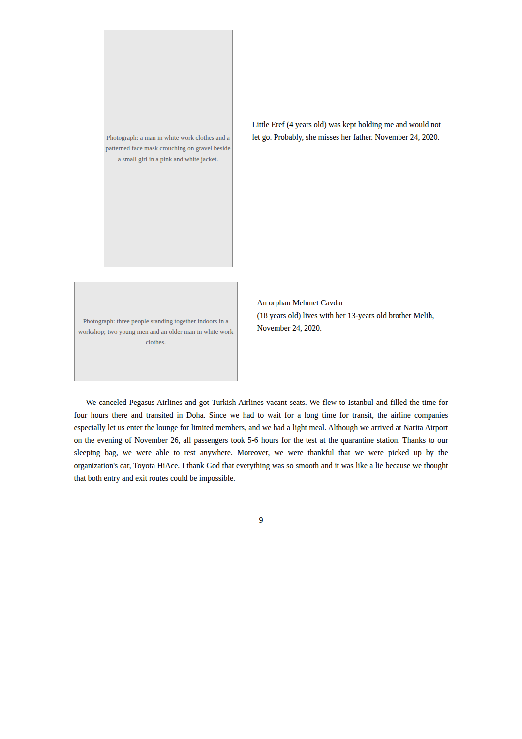Photograph: a man in white work clothes and a patterned face mask crouching on gravel beside a small girl in a pink and white jacket.
Little Eref (4 years old) was kept holding me and would not let go. Probably, she misses her father. November 24, 2020.
Photograph: three people standing together indoors in a workshop; two young men and an older man in white work clothes.
An orphan Mehmet Cavdar
(18 years old) lives with her 13-years old brother Melih, November 24, 2020.
We canceled Pegasus Airlines and got Turkish Airlines vacant seats. We flew to Istanbul and filled the time for four hours there and transited in Doha. Since we had to wait for a long time for transit, the airline companies especially let us enter the lounge for limited members, and we had a light meal. Although we arrived at Narita Airport on the evening of November 26, all passengers took 5-6 hours for the test at the quarantine station. Thanks to our sleeping bag, we were able to rest anywhere. Moreover, we were thankful that we were picked up by the organization's car, Toyota HiAce. I thank God that everything was so smooth and it was like a lie because we thought that both entry and exit routes could be impossible.
9